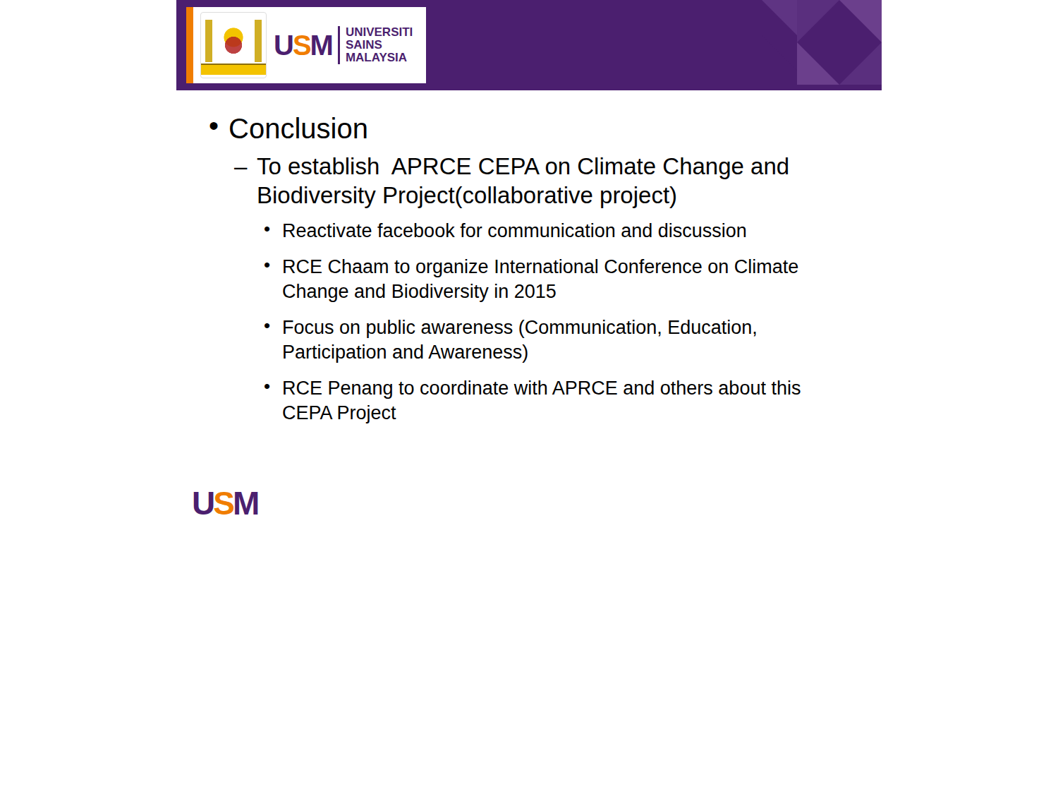USM
Universiti
Sains
Malaysia
Conclusion
To establish APRCE CEPA on Climate Change and Biodiversity Project(collaborative project)
Reactivate facebook for communication and discussion
RCE Chaam to organize International Conference on Climate Change and Biodiversity in 2015
Focus on public awareness (Communication, Education, Participation and Awareness)
RCE Penang to coordinate with APRCE and others about this CEPA Project
USM